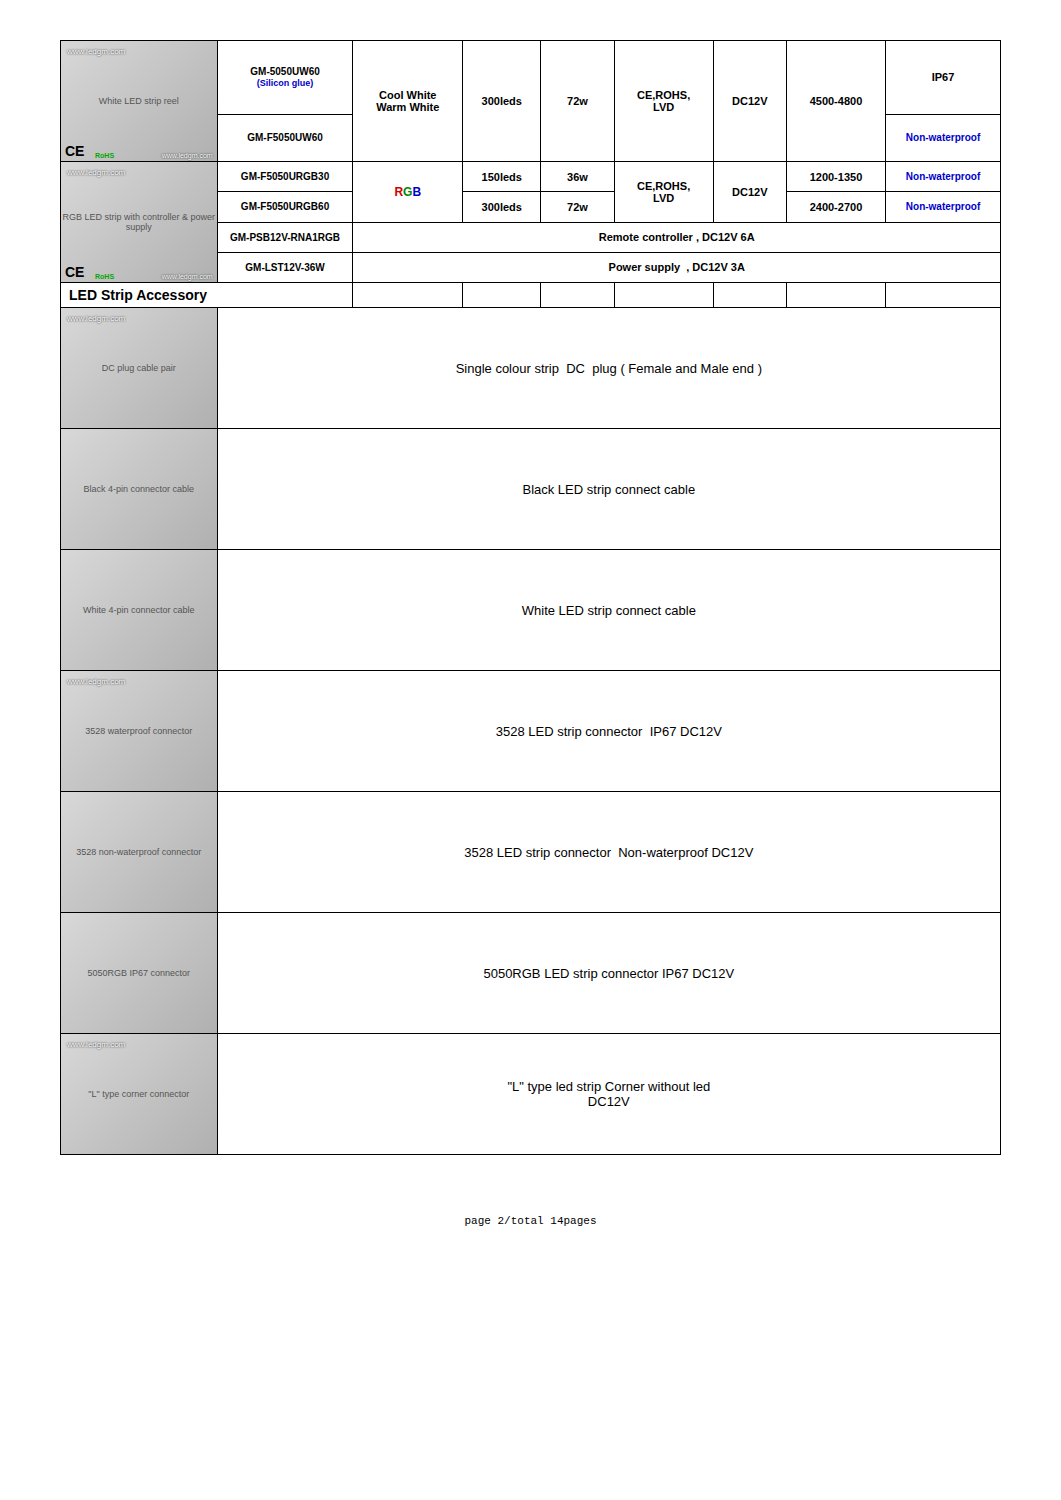| White LED strip reel www.ledgm.com CE RoHS www.ledgm.com | GM-5050UW60 (Silicon glue) | Cool White Warm White | 300leds | 72w | CE,ROHS, LVD | DC12V | 4500-4800 | IP67 |
| GM-F5050UW60 | Non-waterproof |
| RGB LED strip with controller & power supply www.ledgm.com CE RoHS www.ledgm.com | GM-F5050URGB30 | R G B | 150leds | 36w | CE,ROHS, LVD | DC12V | 1200-1350 | Non-waterproof |
| GM-F5050URGB60 | 300leds | 72w | 2400-2700 | Non-waterproof |
| GM-PSB12V-RNA1RGB | Remote controller , DC12V 6A |
| GM-LST12V-36W | Power supply , DC12V 3A |
| LED Strip Accessory | | | | | | | |
| DC plug cable pair www.ledgm.com | Single colour strip DC plug ( Female and Male end ) |
| Black 4-pin connector cable | Black LED strip connect cable |
| White 4-pin connector cable | White LED strip connect cable |
| 3528 waterproof connector www.ledgm.com | 3528 LED strip connector IP67 DC12V |
| 3528 non-waterproof connector | 3528 LED strip connector Non-waterproof DC12V |
| 5050RGB IP67 connector | 5050RGB LED strip connector IP67 DC12V |
| "L" type corner connector www.ledgm.com | "L" type led strip Corner without led DC12V |
page 2/total 14pages